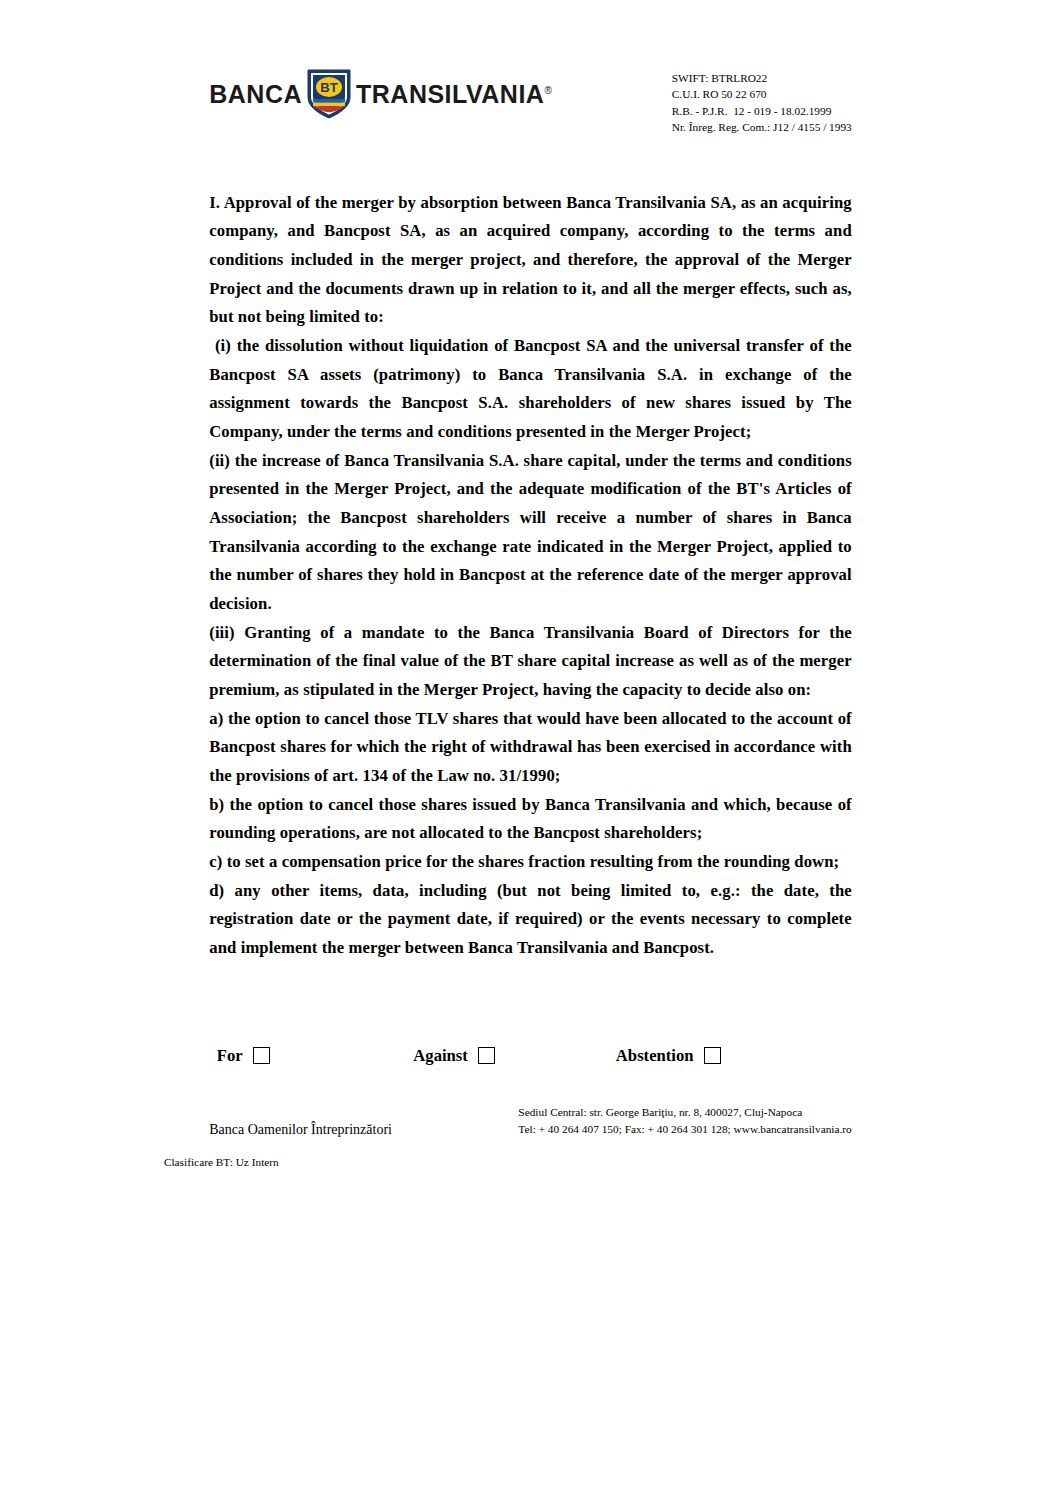BANCA BT TRANSILVANIA®
SWIFT: BTRLRO22
C.U.I. RO 50 22 670
R.B. - P.J.R. 12 - 019 - 18.02.1999
Nr. Înreg. Reg. Com.: J12 / 4155 / 1993
I. Approval of the merger by absorption between Banca Transilvania SA, as an acquiring company, and Bancpost SA, as an acquired company, according to the terms and conditions included in the merger project, and therefore, the approval of the Merger Project and the documents drawn up in relation to it, and all the merger effects, such as, but not being limited to:
(i) the dissolution without liquidation of Bancpost SA and the universal transfer of the Bancpost SA assets (patrimony) to Banca Transilvania S.A. in exchange of the assignment towards the Bancpost S.A. shareholders of new shares issued by The Company, under the terms and conditions presented in the Merger Project;
(ii) the increase of Banca Transilvania S.A. share capital, under the terms and conditions presented in the Merger Project, and the adequate modification of the BT's Articles of Association; the Bancpost shareholders will receive a number of shares in Banca Transilvania according to the exchange rate indicated in the Merger Project, applied to the number of shares they hold in Bancpost at the reference date of the merger approval decision.
(iii) Granting of a mandate to the Banca Transilvania Board of Directors for the determination of the final value of the BT share capital increase as well as of the merger premium, as stipulated in the Merger Project, having the capacity to decide also on:
a) the option to cancel those TLV shares that would have been allocated to the account of Bancpost shares for which the right of withdrawal has been exercised in accordance with the provisions of art. 134 of the Law no. 31/1990;
b) the option to cancel those shares issued by Banca Transilvania and which, because of rounding operations, are not allocated to the Bancpost shareholders;
c) to set a compensation price for the shares fraction resulting from the rounding down;
d) any other items, data, including (but not being limited to, e.g.: the date, the registration date or the payment date, if required) or the events necessary to complete and implement the merger between Banca Transilvania and Bancpost.
For
Against
Abstention
Banca Oamenilor Întreprinzători
Sediul Central: str. George Bariţiu, nr. 8, 400027, Cluj-Napoca
Tel: + 40 264 407 150; Fax: + 40 264 301 128; www.bancatransilvania.ro
Clasificare BT: Uz Intern